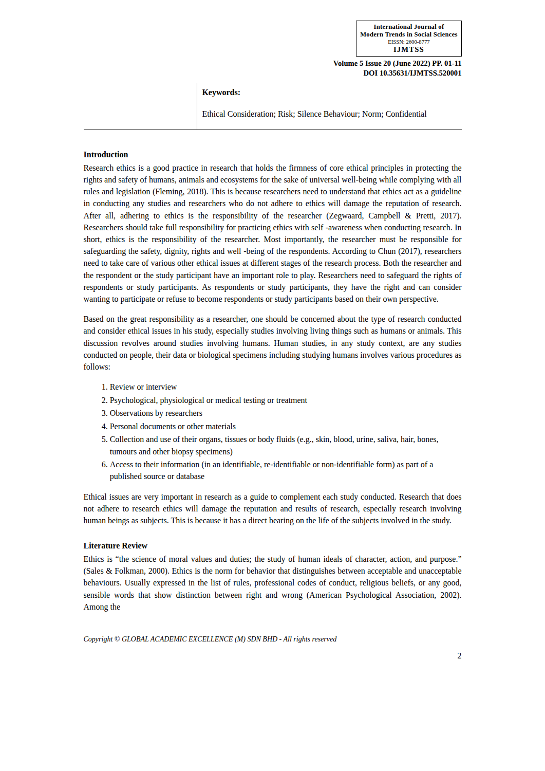International Journal of
Modern Trends in Social Sciences
EISSN: 2600-8777
IJMTSS
Volume 5 Issue 20 (June 2022) PP. 01-11
DOI 10.35631/IJMTSS.520001
| | Keywords: Ethical Consideration; Risk; Silence Behaviour; Norm; Confidential |
Introduction
Research ethics is a good practice in research that holds the firmness of core ethical principles in protecting the rights and safety of humans, animals and ecosystems for the sake of universal well-being while complying with all rules and legislation (Fleming, 2018). This is because researchers need to understand that ethics act as a guideline in conducting any studies and researchers who do not adhere to ethics will damage the reputation of research. After all, adhering to ethics is the responsibility of the researcher (Zegwaard, Campbell & Pretti, 2017). Researchers should take full responsibility for practicing ethics with self -awareness when conducting research. In short, ethics is the responsibility of the researcher. Most importantly, the researcher must be responsible for safeguarding the safety, dignity, rights and well -being of the respondents. According to Chun (2017), researchers need to take care of various other ethical issues at different stages of the research process. Both the researcher and the respondent or the study participant have an important role to play. Researchers need to safeguard the rights of respondents or study participants. As respondents or study participants, they have the right and can consider wanting to participate or refuse to become respondents or study participants based on their own perspective.
Based on the great responsibility as a researcher, one should be concerned about the type of research conducted and consider ethical issues in his study, especially studies involving living things such as humans or animals. This discussion revolves around studies involving humans. Human studies, in any study context, are any studies conducted on people, their data or biological specimens including studying humans involves various procedures as follows:
Review or interview
Psychological, physiological or medical testing or treatment
Observations by researchers
Personal documents or other materials
Collection and use of their organs, tissues or body fluids (e.g., skin, blood, urine, saliva, hair, bones, tumours and other biopsy specimens)
Access to their information (in an identifiable, re-identifiable or non-identifiable form) as part of a published source or database
Ethical issues are very important in research as a guide to complement each study conducted. Research that does not adhere to research ethics will damage the reputation and results of research, especially research involving human beings as subjects. This is because it has a direct bearing on the life of the subjects involved in the study.
Literature Review
Ethics is “the science of moral values and duties; the study of human ideals of character, action, and purpose.” (Sales & Folkman, 2000). Ethics is the norm for behavior that distinguishes between acceptable and unacceptable behaviours. Usually expressed in the list of rules, professional codes of conduct, religious beliefs, or any good, sensible words that show distinction between right and wrong (American Psychological Association, 2002). Among the
Copyright © GLOBAL ACADEMIC EXCELLENCE (M) SDN BHD - All rights reserved
2